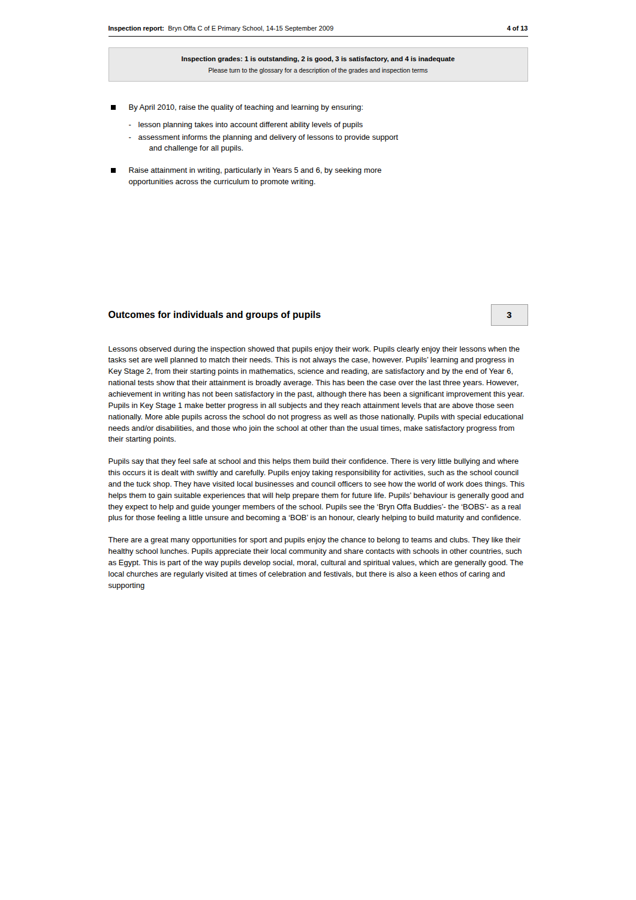Inspection report: Bryn Offa C of E Primary School, 14-15 September 2009
4 of 13
Inspection grades: 1 is outstanding, 2 is good, 3 is satisfactory, and 4 is inadequate
Please turn to the glossary for a description of the grades and inspection terms
By April 2010, raise the quality of teaching and learning by ensuring:
lesson planning takes into account different ability levels of pupils
assessment informs the planning and delivery of lessons to provide support
and challenge for all pupils.
Raise attainment in writing, particularly in Years 5 and 6, by seeking more
opportunities across the curriculum to promote writing.
Outcomes for individuals and groups of pupils
3
Lessons observed during the inspection showed that pupils enjoy their work. Pupils clearly enjoy their lessons when the tasks set are well planned to match their needs. This is not always the case, however. Pupils’ learning and progress in Key Stage 2, from their starting points in mathematics, science and reading, are satisfactory and by the end of Year 6, national tests show that their attainment is broadly average. This has been the case over the last three years. However, achievement in writing has not been satisfactory in the past, although there has been a significant improvement this year. Pupils in Key Stage 1 make better progress in all subjects and they reach attainment levels that are above those seen nationally. More able pupils across the school do not progress as well as those nationally. Pupils with special educational needs and/or disabilities, and those who join the school at other than the usual times, make satisfactory progress from their starting points.
Pupils say that they feel safe at school and this helps them build their confidence. There is very little bullying and where this occurs it is dealt with swiftly and carefully. Pupils enjoy taking responsibility for activities, such as the school council and the tuck shop. They have visited local businesses and council officers to see how the world of work does things. This helps them to gain suitable experiences that will help prepare them for future life. Pupils’ behaviour is generally good and they expect to help and guide younger members of the school. Pupils see the ‘Bryn Offa Buddies’- the ‘BOBS’- as a real plus for those feeling a little unsure and becoming a ‘BOB’ is an honour, clearly helping to build maturity and confidence.
There are a great many opportunities for sport and pupils enjoy the chance to belong to teams and clubs. They like their healthy school lunches. Pupils appreciate their local community and share contacts with schools in other countries, such as Egypt. This is part of the way pupils develop social, moral, cultural and spiritual values, which are generally good. The local churches are regularly visited at times of celebration and festivals, but there is also a keen ethos of caring and supporting